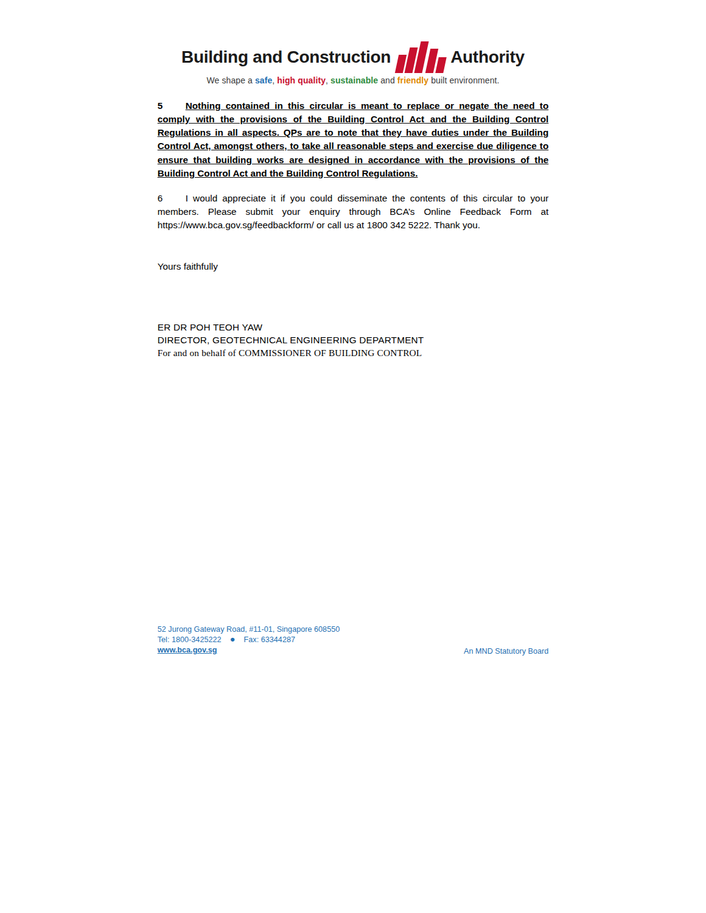Building and Construction
Authority
We shape a safe, high quality, sustainable and friendly built environment.
5 Nothing contained in this circular is meant to replace or negate the need to comply with the provisions of the Building Control Act and the Building Control Regulations in all aspects. QPs are to note that they have duties under the Building Control Act, amongst others, to take all reasonable steps and exercise due diligence to ensure that building works are designed in accordance with the provisions of the Building Control Act and the Building Control Regulations.
6 I would appreciate it if you could disseminate the contents of this circular to your members. Please submit your enquiry through BCA’s Online Feedback Form at https://www.bca.gov.sg/feedbackform/ or call us at 1800 342 5222. Thank you.
Yours faithfully
  
ER DR POH TEOH YAW DIRECTOR, GEOTECHNICAL ENGINEERING DEPARTMENT For and on behalf of COMMISSIONER OF BUILDING CONTROL
52 Jurong Gateway Road, #11-01, Singapore 608550
Tel: 1800-3425222 ● Fax: 63344287
www.bca.gov.sg
An MND Statutory Board